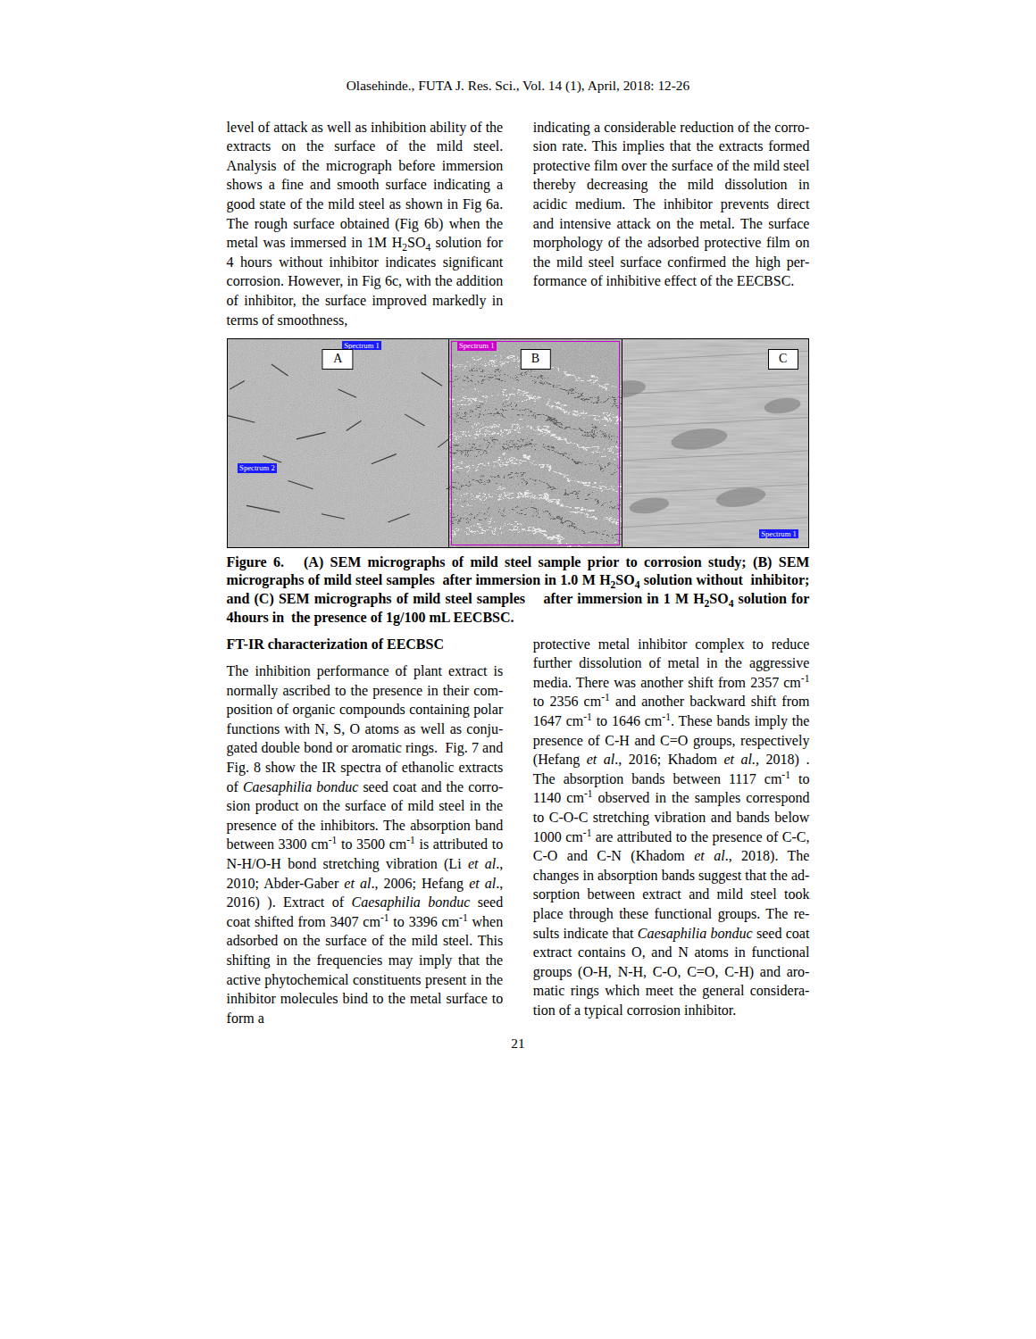Olasehinde., FUTA J. Res. Sci., Vol. 14 (1), April, 2018: 12-26
level of attack as well as inhibition ability of the extracts on the surface of the mild steel. Analysis of the micrograph before immersion shows a fine and smooth surface indicating a good state of the mild steel as shown in Fig 6a. The rough surface obtained (Fig 6b) when the metal was immersed in 1M H2SO4 solution for 4 hours without inhibitor indicates significant corrosion. However, in Fig 6c, with the addition of inhibitor, the surface improved markedly in terms of smoothness,
indicating a considerable reduction of the corrosion rate. This implies that the extracts formed protective film over the surface of the mild steel thereby decreasing the mild dissolution in acidic medium. The inhibitor prevents direct and intensive attack on the metal. The surface morphology of the adsorbed protective film on the mild steel surface confirmed the high performance of inhibitive effect of the EECBSC.
Spectrum 1
Spectrum 2
A
Spectrum 1
B
Spectrum 1
C
Figure 6. (A) SEM micrographs of mild steel sample prior to corrosion study; (B) SEM micrographs of mild steel samples after immersion in 1.0 M H2SO4 solution without inhibitor; and (C) SEM micrographs of mild steel samples after immersion in 1 M H2SO4 solution for 4hours in the presence of 1g/100 mL EECBSC.
FT-IR characterization of EECBSC
The inhibition performance of plant extract is normally ascribed to the presence in their composition of organic compounds containing polar functions with N, S, O atoms as well as conjugated double bond or aromatic rings. Fig. 7 and Fig. 8 show the IR spectra of ethanolic extracts of Caesaphilia bonduc seed coat and the corrosion product on the surface of mild steel in the presence of the inhibitors. The absorption band between 3300 cm-1 to 3500 cm-1 is attributed to N-H/O-H bond stretching vibration (Li et al., 2010; Abder-Gaber et al., 2006; Hefang et al., 2016) ). Extract of Caesaphilia bonduc seed coat shifted from 3407 cm-1 to 3396 cm-1 when adsorbed on the surface of the mild steel. This shifting in the frequencies may imply that the active phytochemical constituents present in the inhibitor molecules bind to the metal surface to form a
protective metal inhibitor complex to reduce further dissolution of metal in the aggressive media. There was another shift from 2357 cm-1 to 2356 cm-1 and another backward shift from 1647 cm-1 to 1646 cm-1. These bands imply the presence of C-H and C=O groups, respectively (Hefang et al., 2016; Khadom et al., 2018) . The absorption bands between 1117 cm-1 to 1140 cm-1 observed in the samples correspond to C-O-C stretching vibration and bands below 1000 cm-1 are attributed to the presence of C-C, C-O and C-N (Khadom et al., 2018). The changes in absorption bands suggest that the adsorption between extract and mild steel took place through these functional groups. The results indicate that Caesaphilia bonduc seed coat extract contains O, and N atoms in functional groups (O-H, N-H, C-O, C=O, C-H) and aromatic rings which meet the general consideration of a typical corrosion inhibitor.
21